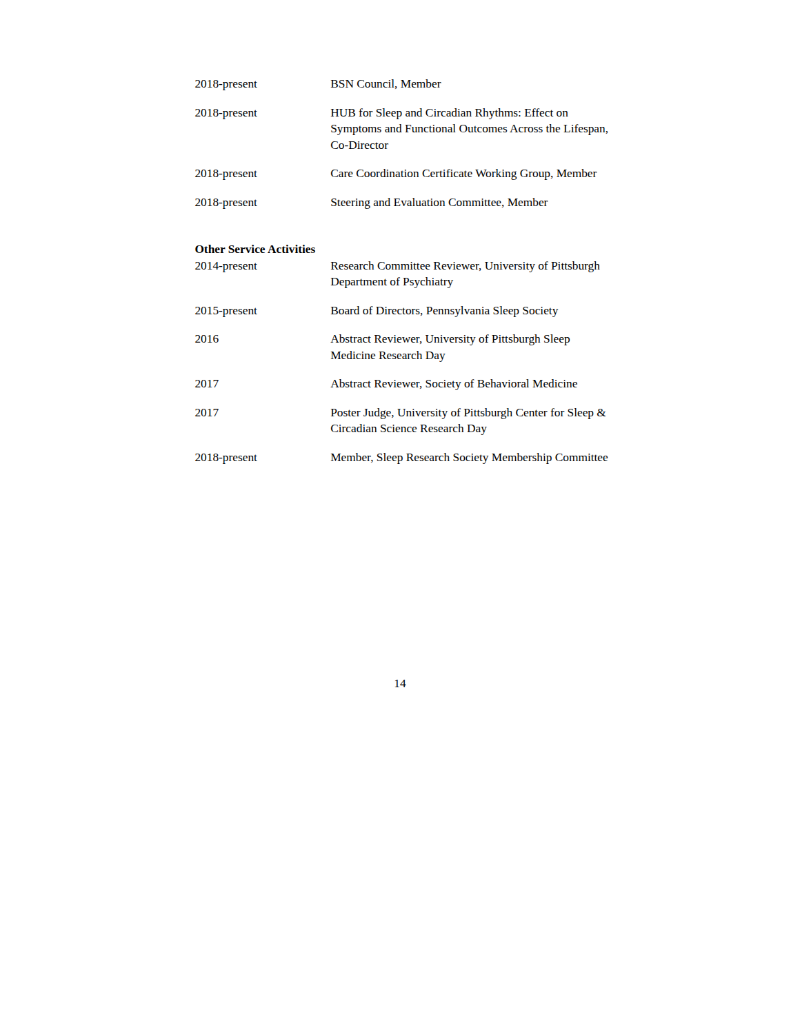| 2018-present | BSN Council, Member |
| 2018-present | HUB for Sleep and Circadian Rhythms: Effect on Symptoms and Functional Outcomes Across the Lifespan, Co-Director |
| 2018-present | Care Coordination Certificate Working Group, Member |
| 2018-present | Steering and Evaluation Committee, Member |
Other Service Activities
| 2014-present | Research Committee Reviewer, University of Pittsburgh Department of Psychiatry |
| 2015-present | Board of Directors, Pennsylvania Sleep Society |
| 2016 | Abstract Reviewer, University of Pittsburgh Sleep Medicine Research Day |
| 2017 | Abstract Reviewer, Society of Behavioral Medicine |
| 2017 | Poster Judge, University of Pittsburgh Center for Sleep & Circadian Science Research Day |
| 2018-present | Member, Sleep Research Society Membership Committee |
14